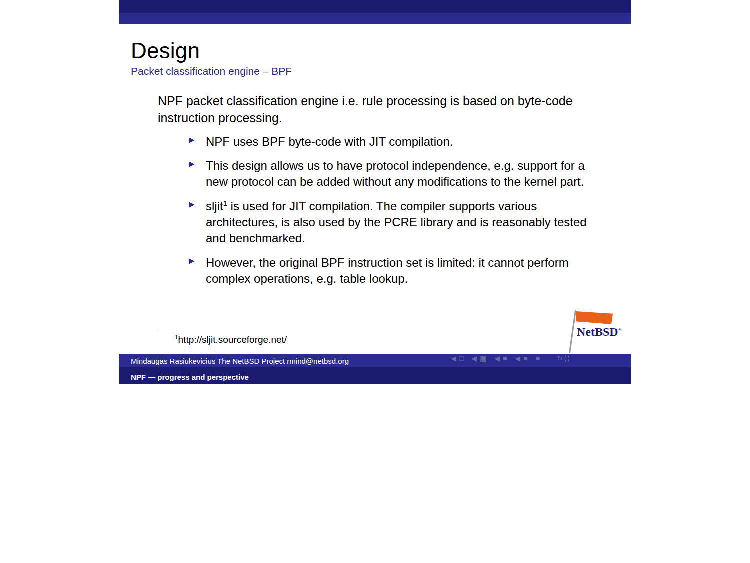Design
Packet classification engine – BPF
NPF packet classification engine i.e. rule processing is based on byte-code instruction processing.
NPF uses BPF byte-code with JIT compilation.
This design allows us to have protocol independence, e.g. support for a new protocol can be added without any modifications to the kernel part.
sljit1 is used for JIT compilation. The compiler supports various architectures, is also used by the PCRE library and is reasonably tested and benchmarked.
However, the original BPF instruction set is limited: it cannot perform complex operations, e.g. table lookup.
1http://sljit.sourceforge.net/
NetBSD®
◀□ ◀▣ ◀■ ◀■ ■ ↻⟨⟩
Mindaugas Rasiukevicius The NetBSD Project rmind@netbsd.org
NPF — progress and perspective